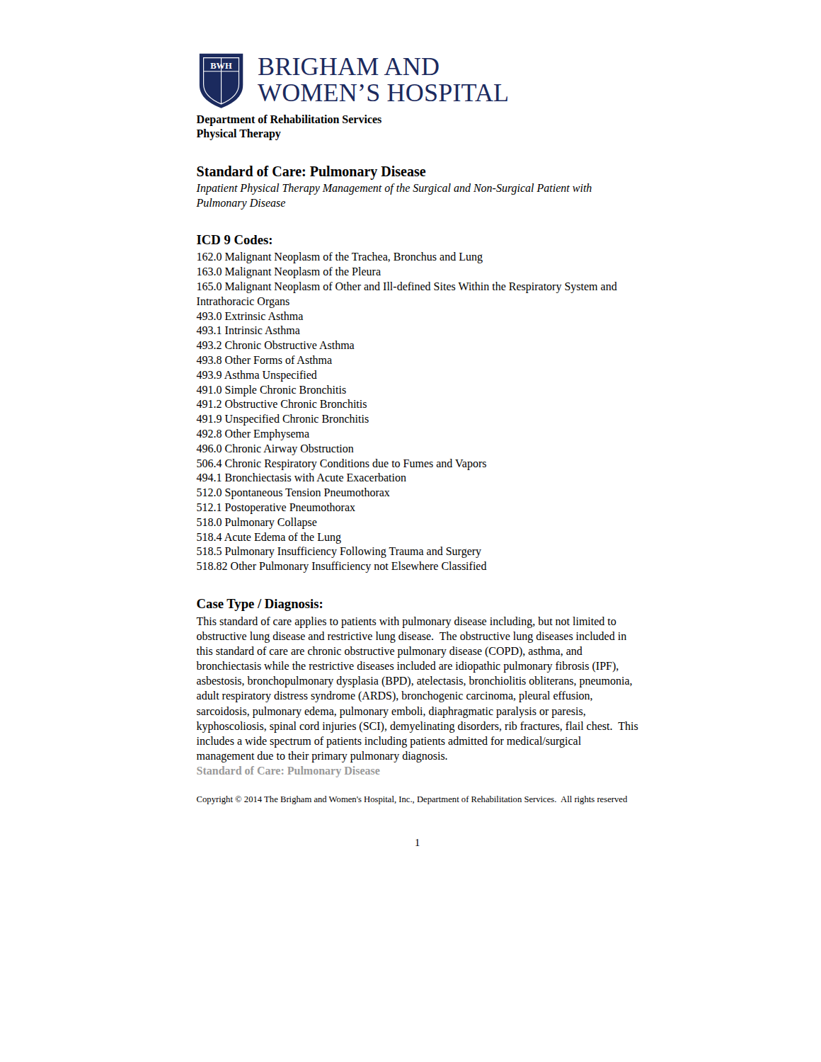BWH
BRIGHAM AND WOMEN’S HOSPITAL
Department of Rehabilitation Services
Physical Therapy
Standard of Care: Pulmonary Disease
Inpatient Physical Therapy Management of the Surgical and Non-Surgical Patient with Pulmonary Disease
ICD 9 Codes:
162.0 Malignant Neoplasm of the Trachea, Bronchus and Lung
163.0 Malignant Neoplasm of the Pleura
165.0 Malignant Neoplasm of Other and Ill-defined Sites Within the Respiratory System and Intrathoracic Organs
493.0 Extrinsic Asthma
493.1 Intrinsic Asthma
493.2 Chronic Obstructive Asthma
493.8 Other Forms of Asthma
493.9 Asthma Unspecified
491.0 Simple Chronic Bronchitis
491.2 Obstructive Chronic Bronchitis
491.9 Unspecified Chronic Bronchitis
492.8 Other Emphysema
496.0 Chronic Airway Obstruction
506.4 Chronic Respiratory Conditions due to Fumes and Vapors
494.1 Bronchiectasis with Acute Exacerbation
512.0 Spontaneous Tension Pneumothorax
512.1 Postoperative Pneumothorax
518.0 Pulmonary Collapse
518.4 Acute Edema of the Lung
518.5 Pulmonary Insufficiency Following Trauma and Surgery
518.82 Other Pulmonary Insufficiency not Elsewhere Classified
Case Type / Diagnosis:
This standard of care applies to patients with pulmonary disease including, but not limited to obstructive lung disease and restrictive lung disease. The obstructive lung diseases included in this standard of care are chronic obstructive pulmonary disease (COPD), asthma, and bronchiectasis while the restrictive diseases included are idiopathic pulmonary fibrosis (IPF), asbestosis, bronchopulmonary dysplasia (BPD), atelectasis, bronchiolitis obliterans, pneumonia, adult respiratory distress syndrome (ARDS), bronchogenic carcinoma, pleural effusion, sarcoidosis, pulmonary edema, pulmonary emboli, diaphragmatic paralysis or paresis, kyphoscoliosis, spinal cord injuries (SCI), demyelinating disorders, rib fractures, flail chest. This includes a wide spectrum of patients including patients admitted for medical/surgical management due to their primary pulmonary diagnosis.
Standard of Care: Pulmonary Disease
Copyright © 2014 The Brigham and Women's Hospital, Inc., Department of Rehabilitation Services. All rights reserved
1